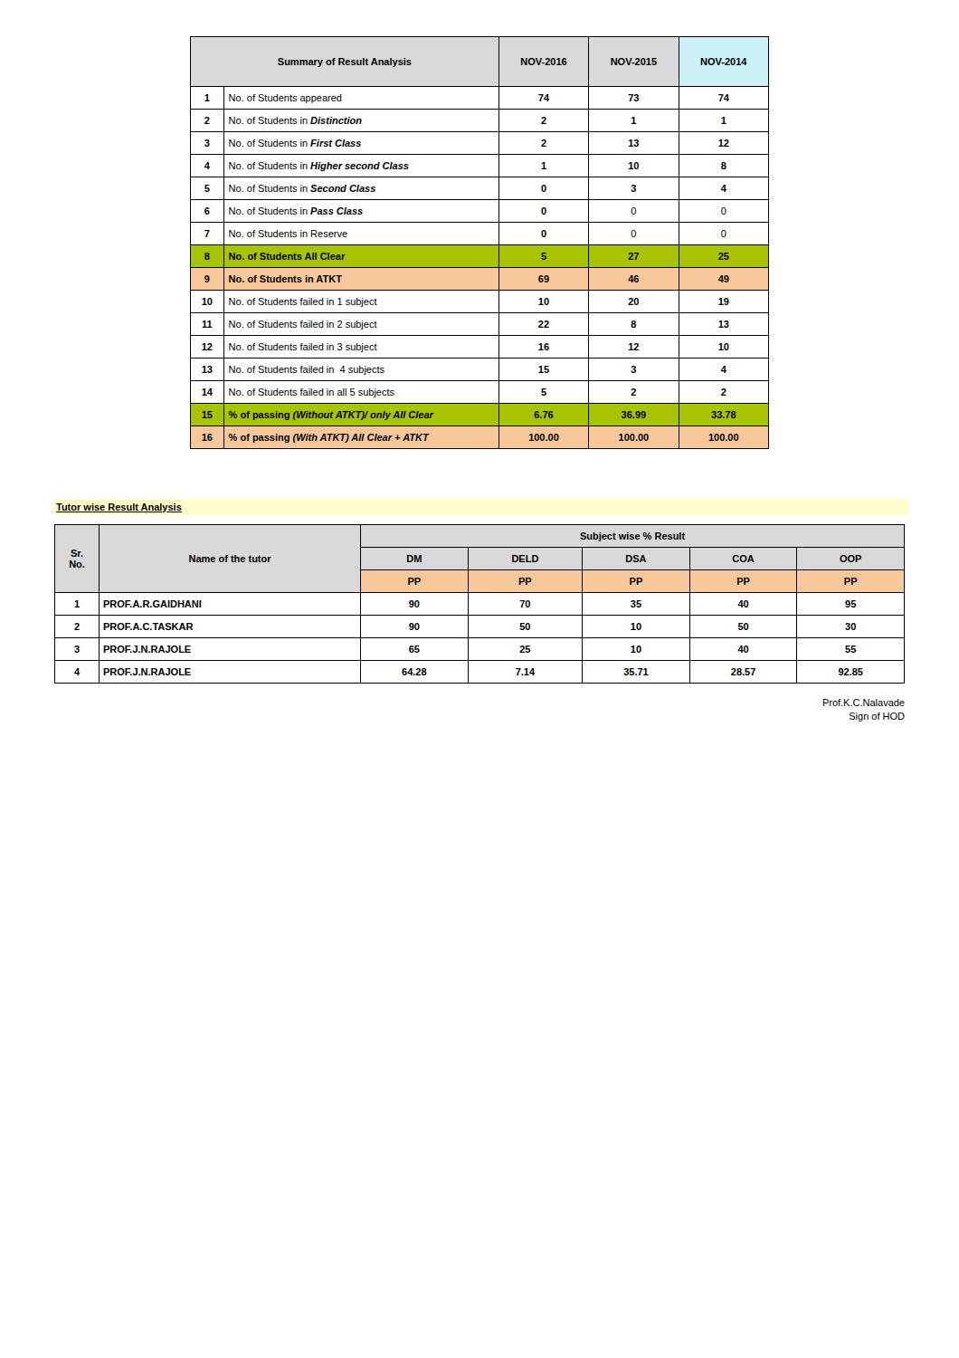| Summary of Result Analysis | NOV-2016 | NOV-2015 | NOV-2014 |
| --- | --- | --- | --- |
| 1 | No. of Students appeared | 74 | 73 | 74 |
| 2 | No. of Students in Distinction | 2 | 1 | 1 |
| 3 | No. of Students in First Class | 2 | 13 | 12 |
| 4 | No. of Students in Higher second Class | 1 | 10 | 8 |
| 5 | No. of Students in Second Class | 0 | 3 | 4 |
| 6 | No. of Students in Pass Class | 0 | 0 | 0 |
| 7 | No. of Students in Reserve | 0 | 0 | 0 |
| 8 | No. of Students All Clear | 5 | 27 | 25 |
| 9 | No. of Students in ATKT | 69 | 46 | 49 |
| 10 | No. of Students failed in 1 subject | 10 | 20 | 19 |
| 11 | No. of Students failed in 2 subject | 22 | 8 | 13 |
| 12 | No. of Students failed in 3 subject | 16 | 12 | 10 |
| 13 | No. of Students failed in 4 subjects | 15 | 3 | 4 |
| 14 | No. of Students failed in all 5 subjects | 5 | 2 | 2 |
| 15 | % of passing (Without ATKT)/ only All Clear | 6.76 | 36.99 | 33.78 |
| 16 | % of passing (With ATKT) All Clear + ATKT | 100.00 | 100.00 | 100.00 |
Tutor wise Result Analysis
| Sr. No. | Name of the tutor | Subject wise % Result |
| --- | --- | --- |
| DM | DELD | DSA | COA | OOP |
| PP | PP | PP | PP | PP |
| 1 | PROF.A.R.GAIDHANI | 90 | 70 | 35 | 40 | 95 |
| 2 | PROF.A.C.TASKAR | 90 | 50 | 10 | 50 | 30 |
| 3 | PROF.J.N.RAJOLE | 65 | 25 | 10 | 40 | 55 |
| 4 | PROF.J.N.RAJOLE | 64.28 | 7.14 | 35.71 | 28.57 | 92.85 |
Prof.K.C.Nalavade
Sign of HOD